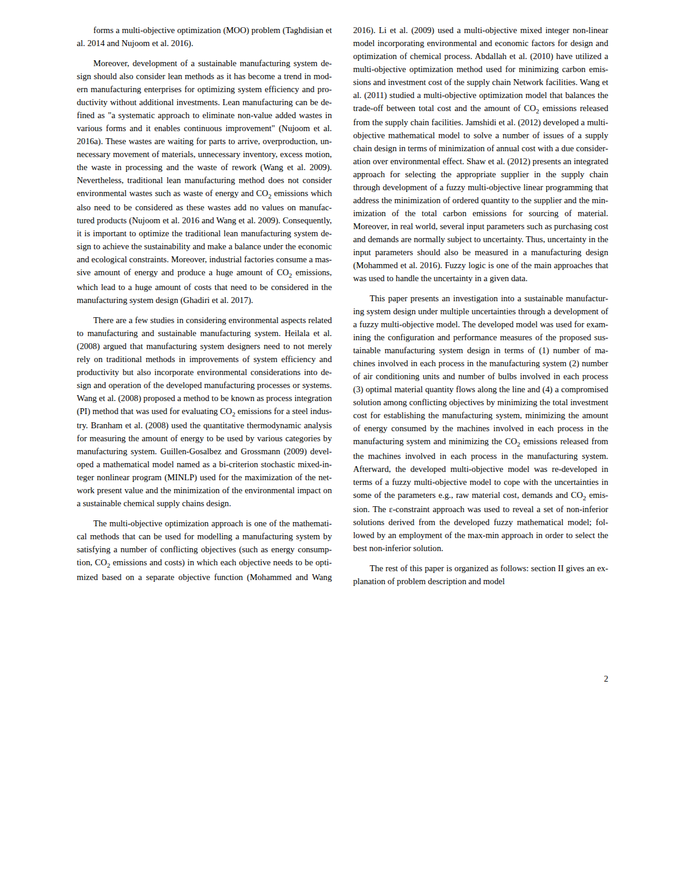forms a multi-objective optimization (MOO) problem (Taghdisian et al. 2014 and Nujoom et al. 2016).
Moreover, development of a sustainable manufacturing system design should also consider lean methods as it has become a trend in modern manufacturing enterprises for optimizing system efficiency and productivity without additional investments. Lean manufacturing can be defined as "a systematic approach to eliminate non-value added wastes in various forms and it enables continuous improvement" (Nujoom et al. 2016a). These wastes are waiting for parts to arrive, overproduction, unnecessary movement of materials, unnecessary inventory, excess motion, the waste in processing and the waste of rework (Wang et al. 2009). Nevertheless, traditional lean manufacturing method does not consider environmental wastes such as waste of energy and CO2 emissions which also need to be considered as these wastes add no values on manufactured products (Nujoom et al. 2016 and Wang et al. 2009). Consequently, it is important to optimize the traditional lean manufacturing system design to achieve the sustainability and make a balance under the economic and ecological constraints. Moreover, industrial factories consume a massive amount of energy and produce a huge amount of CO2 emissions, which lead to a huge amount of costs that need to be considered in the manufacturing system design (Ghadiri et al. 2017).
There are a few studies in considering environmental aspects related to manufacturing and sustainable manufacturing system. Heilala et al. (2008) argued that manufacturing system designers need to not merely rely on traditional methods in improvements of system efficiency and productivity but also incorporate environmental considerations into design and operation of the developed manufacturing processes or systems. Wang et al. (2008) proposed a method to be known as process integration (PI) method that was used for evaluating CO2 emissions for a steel industry. Branham et al. (2008) used the quantitative thermodynamic analysis for measuring the amount of energy to be used by various categories by manufacturing system. Guillen-Gosalbez and Grossmann (2009) developed a mathematical model named as a bi-criterion stochastic mixed-integer nonlinear program (MINLP) used for the maximization of the network present value and the minimization of the environmental impact on a sustainable chemical supply chains design.
The multi-objective optimization approach is one of the mathematical methods that can be used for modelling a manufacturing system by satisfying a number of conflicting objectives (such as energy consumption, CO2 emissions and costs) in which each objective needs to be optimized based on a separate objective function (Mohammed and Wang 2016). Li et al. (2009) used a multi-objective mixed integer non-linear model incorporating environmental and economic factors for design and optimization of chemical process. Abdallah et al. (2010) have utilized a multi-objective optimization method used for minimizing carbon emissions and investment cost of the supply chain Network facilities. Wang et al. (2011) studied a multi-objective optimization model that balances the trade-off between total cost and the amount of CO2 emissions released from the supply chain facilities. Jamshidi et al. (2012) developed a multi-objective mathematical model to solve a number of issues of a supply chain design in terms of minimization of annual cost with a due consideration over environmental effect. Shaw et al. (2012) presents an integrated approach for selecting the appropriate supplier in the supply chain through development of a fuzzy multi-objective linear programming that address the minimization of ordered quantity to the supplier and the minimization of the total carbon emissions for sourcing of material. Moreover, in real world, several input parameters such as purchasing cost and demands are normally subject to uncertainty. Thus, uncertainty in the input parameters should also be measured in a manufacturing design (Mohammed et al. 2016). Fuzzy logic is one of the main approaches that was used to handle the uncertainty in a given data.
This paper presents an investigation into a sustainable manufacturing system design under multiple uncertainties through a development of a fuzzy multi-objective model. The developed model was used for examining the configuration and performance measures of the proposed sustainable manufacturing system design in terms of (1) number of machines involved in each process in the manufacturing system (2) number of air conditioning units and number of bulbs involved in each process (3) optimal material quantity flows along the line and (4) a compromised solution among conflicting objectives by minimizing the total investment cost for establishing the manufacturing system, minimizing the amount of energy consumed by the machines involved in each process in the manufacturing system and minimizing the CO2 emissions released from the machines involved in each process in the manufacturing system. Afterward, the developed multi-objective model was re-developed in terms of a fuzzy multi-objective model to cope with the uncertainties in some of the parameters e.g., raw material cost, demands and CO2 emission. The ε-constraint approach was used to reveal a set of non-inferior solutions derived from the developed fuzzy mathematical model; followed by an employment of the max-min approach in order to select the best non-inferior solution.
The rest of this paper is organized as follows: section II gives an explanation of problem description and model
2